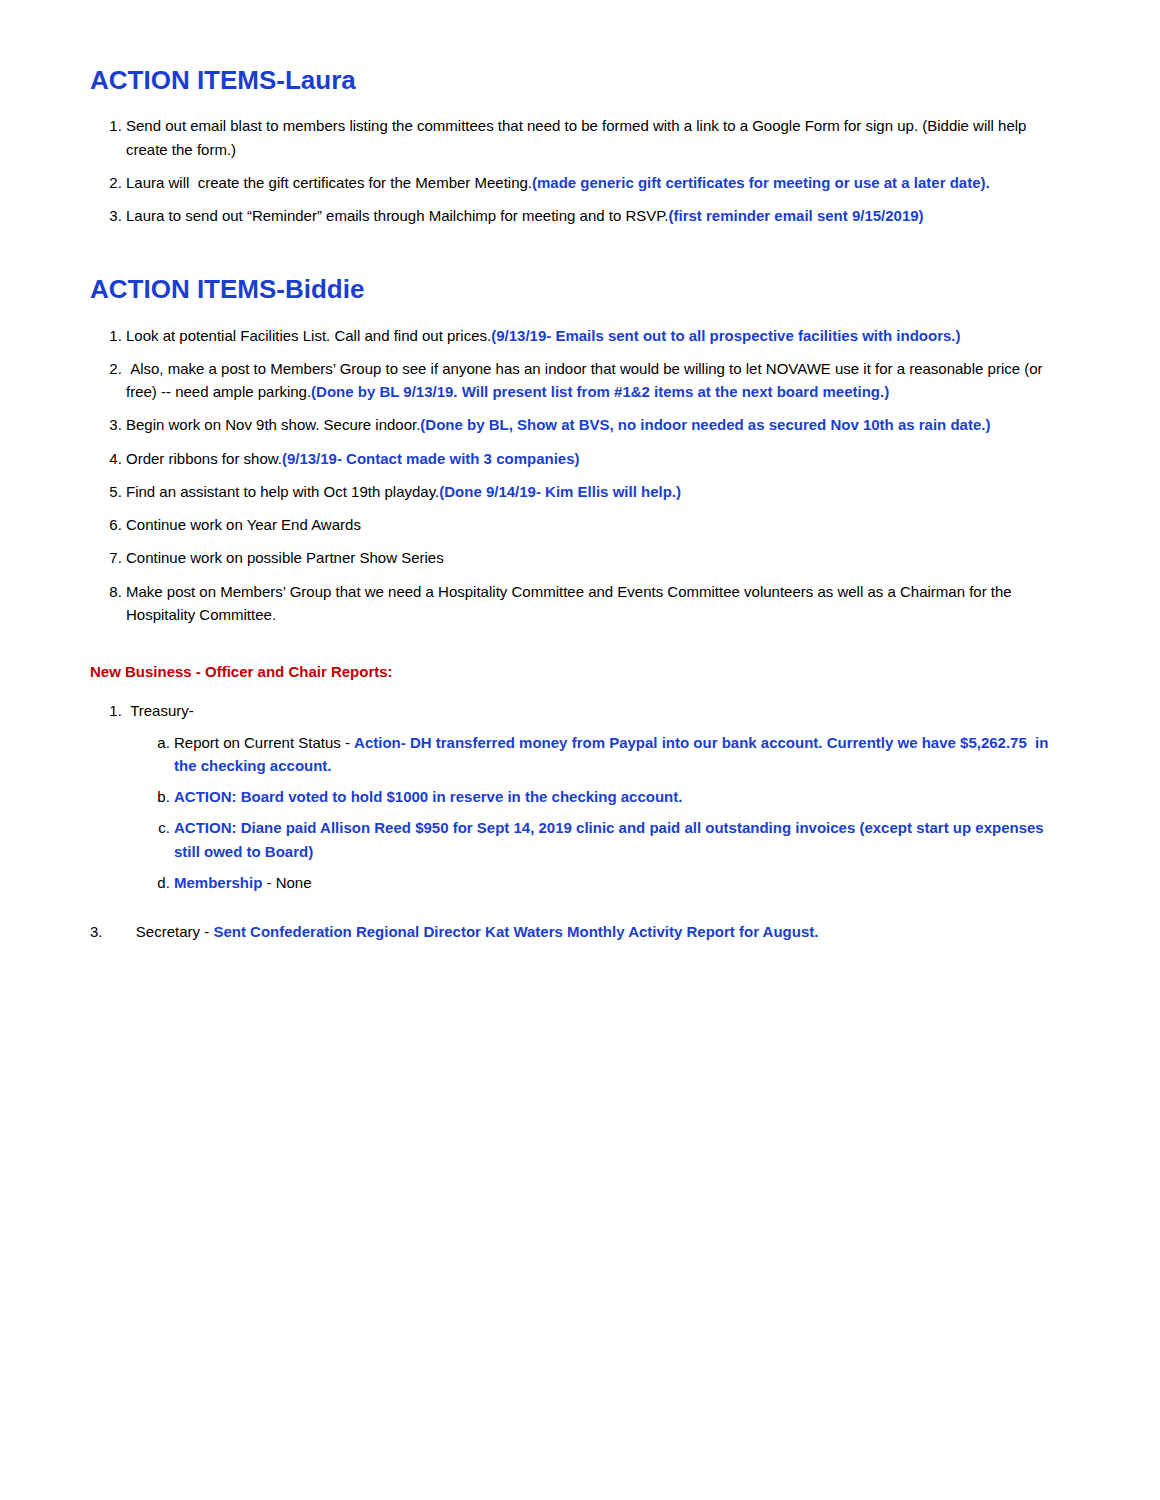ACTION ITEMS-Laura
Send out email blast to members listing the committees that need to be formed with a link to a Google Form for sign up. (Biddie will help create the form.)
Laura will create the gift certificates for the Member Meeting.(made generic gift certificates for meeting or use at a later date).
Laura to send out “Reminder” emails through Mailchimp for meeting and to RSVP.(first reminder email sent 9/15/2019)
ACTION ITEMS-Biddie
Look at potential Facilities List. Call and find out prices.(9/13/19- Emails sent out to all prospective facilities with indoors.)
Also, make a post to Members’ Group to see if anyone has an indoor that would be willing to let NOVAWE use it for a reasonable price (or free) -- need ample parking.(Done by BL 9/13/19. Will present list from #1&2 items at the next board meeting.)
Begin work on Nov 9th show. Secure indoor.(Done by BL, Show at BVS, no indoor needed as secured Nov 10th as rain date.)
Order ribbons for show.(9/13/19- Contact made with 3 companies)
Find an assistant to help with Oct 19th playday.(Done 9/14/19- Kim Ellis will help.)
Continue work on Year End Awards
Continue work on possible Partner Show Series
Make post on Members’ Group that we need a Hospitality Committee and Events Committee volunteers as well as a Chairman for the Hospitality Committee.
New Business - Officer and Chair Reports:
Treasury-
Report on Current Status - Action- DH transferred money from Paypal into our bank account. Currently we have $5,262.75 in the checking account.
ACTION: Board voted to hold $1000 in reserve in the checking account.
ACTION: Diane paid Allison Reed $950 for Sept 14, 2019 clinic and paid all outstanding invoices (except start up expenses still owed to Board)
Membership - None
3. Secretary - Sent Confederation Regional Director Kat Waters Monthly Activity Report for August.